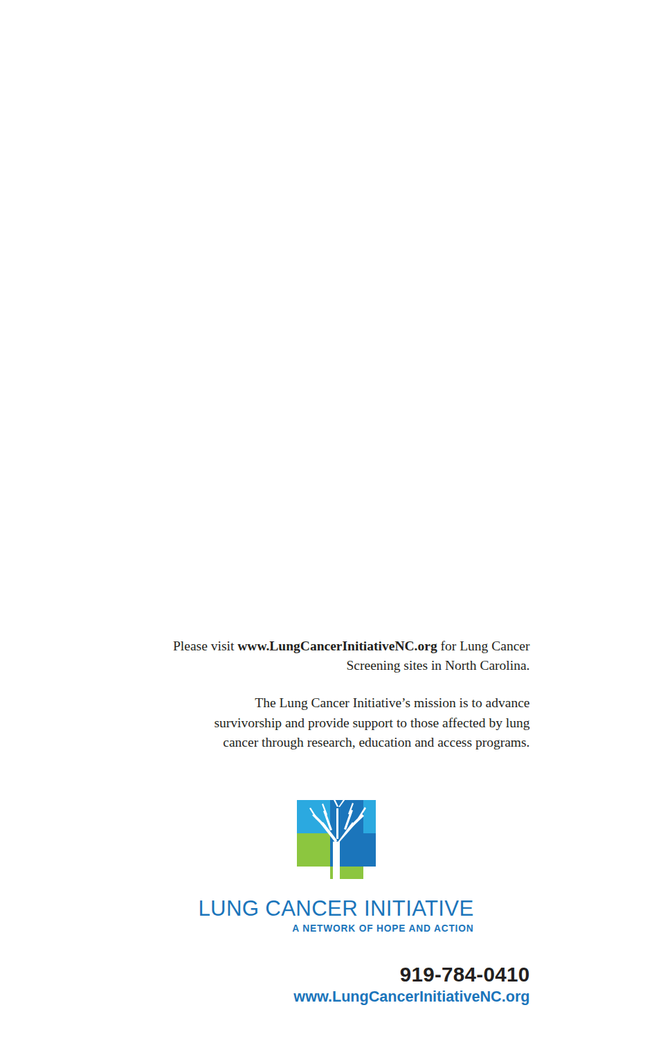Please visit www.LungCancerInitiativeNC.org for Lung Cancer Screening sites in North Carolina.
The Lung Cancer Initiative’s mission is to advance survivorship and provide support to those affected by lung cancer through research, education and access programs.
LUNG CANCER INITIATIVE A NETWORK OF HOPE AND ACTION
919-784-0410 www.LungCancerInitiativeNC.org